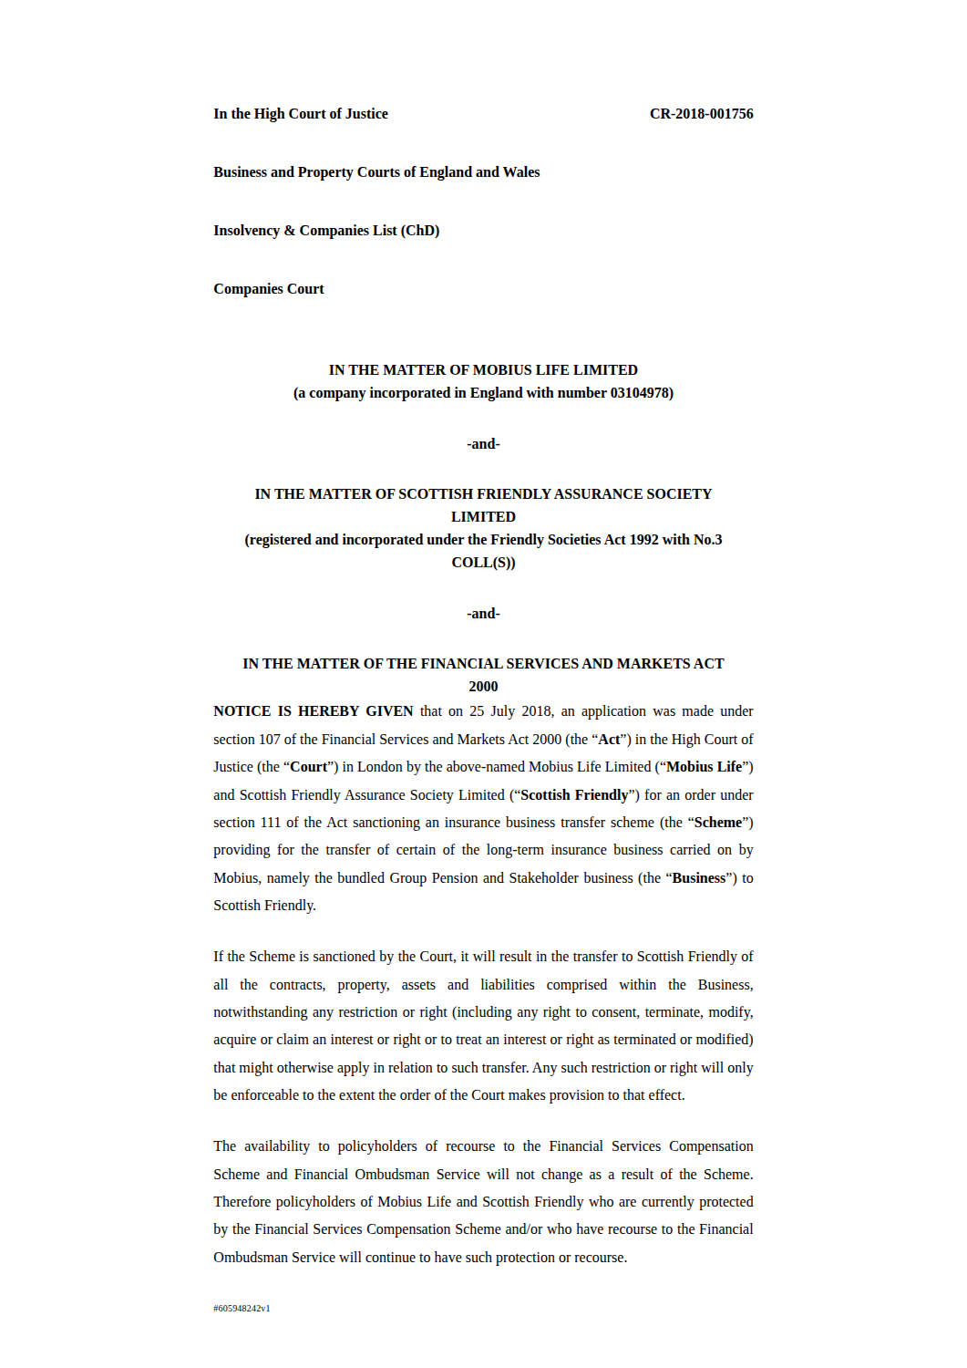In the High Court of Justice CR-2018-001756
Business and Property Courts of England and Wales
Insolvency & Companies List (ChD)
Companies Court
IN THE MATTER OF MOBIUS LIFE LIMITED
(a company incorporated in England with number 03104978)
-and-
IN THE MATTER OF SCOTTISH FRIENDLY ASSURANCE SOCIETY
LIMITED
(registered and incorporated under the Friendly Societies Act 1992 with No.3
COLL(S))
-and-
IN THE MATTER OF THE FINANCIAL SERVICES AND MARKETS ACT
2000
NOTICE IS HEREBY GIVEN that on 25 July 2018, an application was made under section 107 of the Financial Services and Markets Act 2000 (the “Act”) in the High Court of Justice (the “Court”) in London by the above-named Mobius Life Limited (“Mobius Life”) and Scottish Friendly Assurance Society Limited (“Scottish Friendly”) for an order under section 111 of the Act sanctioning an insurance business transfer scheme (the “Scheme”) providing for the transfer of certain of the long-term insurance business carried on by Mobius, namely the bundled Group Pension and Stakeholder business (the “Business”) to Scottish Friendly.
If the Scheme is sanctioned by the Court, it will result in the transfer to Scottish Friendly of all the contracts, property, assets and liabilities comprised within the Business, notwithstanding any restriction or right (including any right to consent, terminate, modify, acquire or claim an interest or right or to treat an interest or right as terminated or modified) that might otherwise apply in relation to such transfer. Any such restriction or right will only be enforceable to the extent the order of the Court makes provision to that effect.
The availability to policyholders of recourse to the Financial Services Compensation Scheme and Financial Ombudsman Service will not change as a result of the Scheme. Therefore policyholders of Mobius Life and Scottish Friendly who are currently protected by the Financial Services Compensation Scheme and/or who have recourse to the Financial Ombudsman Service will continue to have such protection or recourse.
#605948242v1